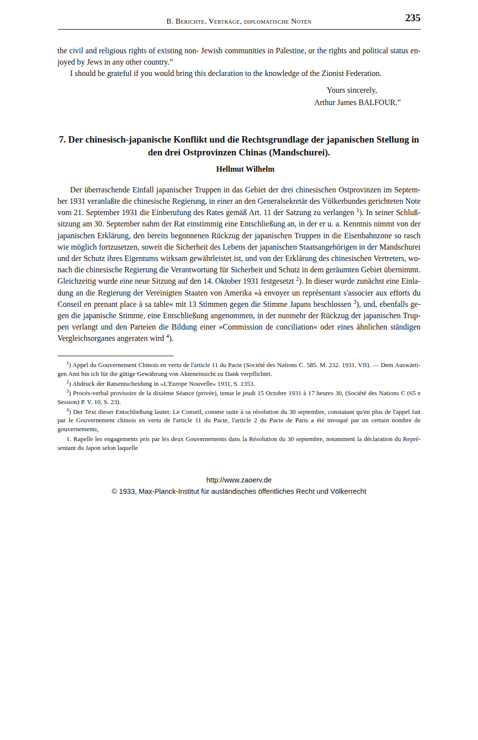B. Berichte, Verträge, diplomatische Noten 235
the civil and religious rights of existing non- Jewish communities in Palestine, or the rights and political status enjoyed by Jews in any other country.”
I should be grateful if you would bring this declaration to the knowledge of the Zionist Federation.
Yours sincerely,
Arthur James BALFOUR.”
7. Der chinesisch-japanische Konflikt und die Rechts­grundlage der japanischen Stellung in den drei Ostprovinzen Chinas (Mandschurei).
Hellmut Wilhelm
Der überraschende Einfall japanischer Truppen in das Gebiet der drei chinesischen Ostprovinzen im September 1931 veranlaßte die chinesische Regierung, in einer an den Generalsekretär des Völker­bundes gerichteten Note vom 21. September 1931 die Einberufung des Rates gemäß Art. 11 der Satzung zu verlangen 1). In seiner Schluß­sitzung am 30. September nahm der Rat einstimmig eine Entschließung an, in der er u. a. Kenntnis nimmt von der japanischen Erklärung, den bereits begonnenen Rückzug der japanischen Truppen in die Eisenbahn­zone so rasch wie möglich fortzusetzen, soweit die Sicherheit des Lebens der japanischen Staatsangehörigen in der Mandschurei und der Schutz ihres Eigentums wirksam gewährleistet ist, und von der Erklärung des chinesischen Vertreters, wonach die chinesische Regierung die Ver­antwortung für Sicherheit und Schutz in dem geräumten Gebiet über­nimmt. Gleichzeitig wurde eine neue Sitzung auf den 14. Oktober 1931 festgesetzt 2). In dieser wurde zunächst eine Einladung an die Regierung der Vereinigten Staaten von Amerika »à envoyer un représentant s'as­socier aux efforts du Conseil en prenant place à sa table« mit 13 Stimmen gegen die Stimme Japans beschlossen 3), und, ebenfalls gegen die ja­panische Stimme, eine Entschließung angenommen, in der nunmehr der Rückzug der japanischen Truppen verlangt und den Parteien die Bildung einer »Commission de conciliation« oder eines ähnlichen ständigen Ver­gleichsorganes angeraten wird 4).
1) Appel du Gouvernement Chinois en vertu de l'article 11 du Pacte (Société des Nations C. 585. M. 232. 1931. VII). — Dem Auswärtigen Amt bin ich für die gütige Ge­währung von Akteneinsicht zu Dank verpflichtet.
2) Abdruck der Ratsentscheidung in »L'Europe Nouvelle« 1931, S. 1353.
3) Procès-verbal provisoire de la dixième Séance (privée), tenue le jeudi 15 Oc­tobre 1931 à 17 heures 30, (Société des Nations C (65 e Session) P. V. 10, S. 23).
4) Der Text dieser Entschließung lautet: Le Conseil, comme suite à sa résolution du 30 septembre, constatant qu'en plus de l'appel fait par le Gouvernement chinois en vertu de l'article 11 du Pacte, l'article 2 du Pacte de Paris a été invoqué par un certain nombre de gouvernements,
1. Rapelle les engagements pris par les deux Gouvernements dans la Résolution du 30 septembre, notamment la déclaration du Représentant du Japon selon laquelle
http://www.zaoerv.de © 1933, Max-Planck-Institut für ausländisches öffentliches Recht und Völkerrecht